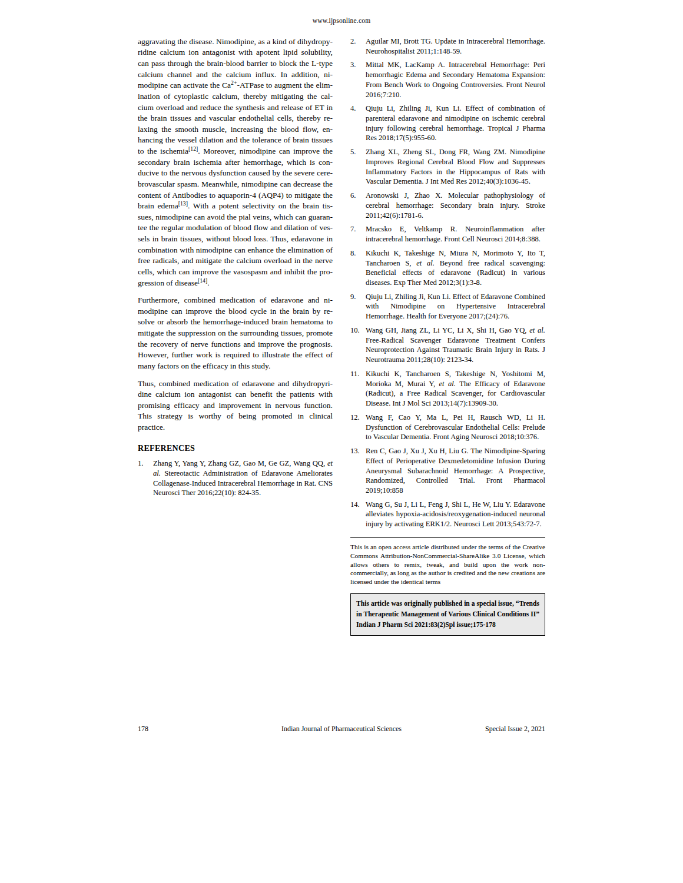www.ijpsonline.com
aggravating the disease. Nimodipine, as a kind of dihydropyridine calcium ion antagonist with apotent lipid solubility, can pass through the brain-blood barrier to block the L-type calcium channel and the calcium influx. In addition, nimodipine can activate the Ca2+-ATPase to augment the elimination of cytoplastic calcium, thereby mitigating the calcium overload and reduce the synthesis and release of ET in the brain tissues and vascular endothelial cells, thereby relaxing the smooth muscle, increasing the blood flow, enhancing the vessel dilation and the tolerance of brain tissues to the ischemia[12]. Moreover, nimodipine can improve the secondary brain ischemia after hemorrhage, which is conducive to the nervous dysfunction caused by the severe cerebrovascular spasm. Meanwhile, nimodipine can decrease the content of Antibodies to aquaporin-4 (AQP4) to mitigate the brain edema[13]. With a potent selectivity on the brain tissues, nimodipine can avoid the pial veins, which can guarantee the regular modulation of blood flow and dilation of vessels in brain tissues, without blood loss. Thus, edaravone in combination with nimodipine can enhance the elimination of free radicals, and mitigate the calcium overload in the nerve cells, which can improve the vasospasm and inhibit the progression of disease[14].
Furthermore, combined medication of edaravone and nimodipine can improve the blood cycle in the brain by resolve or absorb the hemorrhage-induced brain hematoma to mitigate the suppression on the surrounding tissues, promote the recovery of nerve functions and improve the prognosis. However, further work is required to illustrate the effect of many factors on the efficacy in this study.
Thus, combined medication of edaravone and dihydropyridine calcium ion antagonist can benefit the patients with promising efficacy and improvement in nervous function. This strategy is worthy of being promoted in clinical practice.
REFERENCES
Zhang Y, Yang Y, Zhang GZ, Gao M, Ge GZ, Wang QQ, et al. Stereotactic Administration of Edaravone Ameliorates Collagenase-Induced Intracerebral Hemorrhage in Rat. CNS Neurosci Ther 2016;22(10): 824-35.
Aguilar MI, Brott TG. Update in Intracerebral Hemorrhage. Neurohospitalist 2011;1:148-59.
Mittal MK, LacKamp A. Intracerebral Hemorrhage: Peri hemorrhagic Edema and Secondary Hematoma Expansion: From Bench Work to Ongoing Controversies. Front Neurol 2016;7:210.
Qiuju Li, Zhiling Ji, Kun Li. Effect of combination of parenteral edaravone and nimodipine on ischemic cerebral injury following cerebral hemorrhage. Tropical J Pharma Res 2018;17(5):955-60.
Zhang XL, Zheng SL, Dong FR, Wang ZM. Nimodipine Improves Regional Cerebral Blood Flow and Suppresses Inflammatory Factors in the Hippocampus of Rats with Vascular Dementia. J Int Med Res 2012;40(3):1036-45.
Aronowski J, Zhao X. Molecular pathophysiology of cerebral hemorrhage: Secondary brain injury. Stroke 2011;42(6):1781-6.
Mracsko E, Veltkamp R. Neuroinflammation after intracerebral hemorrhage. Front Cell Neurosci 2014;8:388.
Kikuchi K, Takeshige N, Miura N, Morimoto Y, Ito T, Tancharoen S, et al. Beyond free radical scavenging: Beneficial effects of edaravone (Radicut) in various diseases. Exp Ther Med 2012;3(1):3-8.
Qiuju Li, Zhiling Ji, Kun Li. Effect of Edaravone Combined with Nimodipine on Hypertensive Intracerebral Hemorrhage. Health for Everyone 2017;(24):76.
Wang GH, Jiang ZL, Li YC, Li X, Shi H, Gao YQ, et al. Free-Radical Scavenger Edaravone Treatment Confers Neuroprotection Against Traumatic Brain Injury in Rats. J Neurotrauma 2011;28(10): 2123-34.
Kikuchi K, Tancharoen S, Takeshige N, Yoshitomi M, Morioka M, Murai Y, et al. The Efficacy of Edaravone (Radicut), a Free Radical Scavenger, for Cardiovascular Disease. Int J Mol Sci 2013;14(7):13909-30.
Wang F, Cao Y, Ma L, Pei H, Rausch WD, Li H. Dysfunction of Cerebrovascular Endothelial Cells: Prelude to Vascular Dementia. Front Aging Neurosci 2018;10:376.
Ren C, Gao J, Xu J, Xu H, Liu G. The Nimodipine-Sparing Effect of Perioperative Dexmedetomidine Infusion During Aneurysmal Subarachnoid Hemorrhage: A Prospective, Randomized, Controlled Trial. Front Pharmacol 2019;10:858
Wang G, Su J, Li L, Feng J, Shi L, He W, Liu Y. Edaravone alleviates hypoxia-acidosis/reoxygenation-induced neuronal injury by activating ERK1/2. Neurosci Lett 2013;543:72-7.
This is an open access article distributed under the terms of the Creative Commons Attribution-NonCommercial-ShareAlike 3.0 License, which allows others to remix, tweak, and build upon the work non-commercially, as long as the author is credited and the new creations are licensed under the identical terms
This article was originally published in a special issue, “Trends in Therapeutic Management of Various Clinical Conditions II” Indian J Pharm Sci 2021:83(2)Spl issue;175-178
178
Indian Journal of Pharmaceutical Sciences
Special Issue 2, 2021